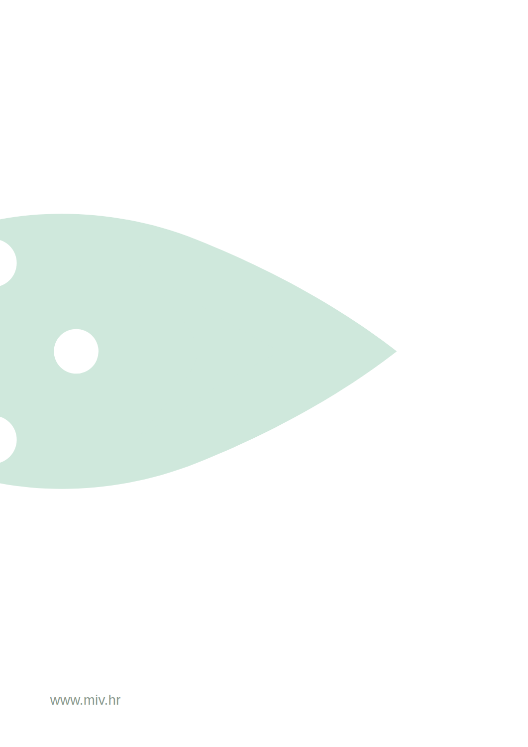www.miv.hr